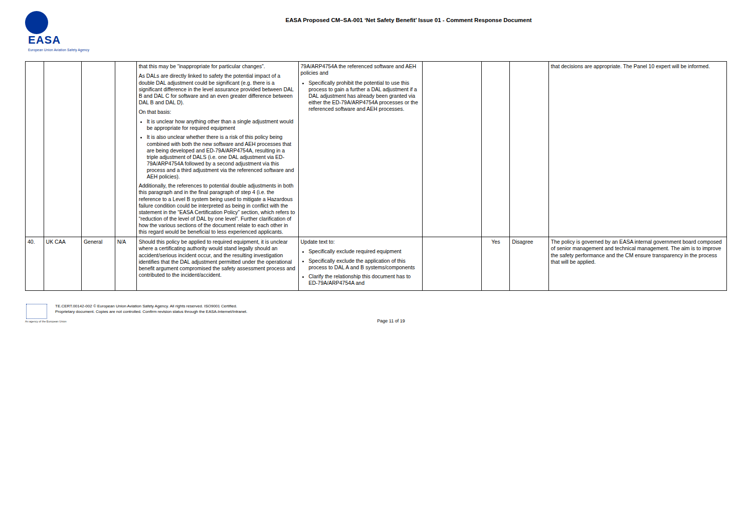EASA
European Union Aviation Safety Agency
EASA Proposed CM–SA-001 ‘Net Safety Benefit’ Issue 01 - Comment Response Document
| | | | | that this may be “inappropriate for particular changes”. As DALs are directly linked to safety the potential impact of a double DAL adjustment could be significant (e.g. there is a significant difference in the level assurance provided between DAL B and DAL C for software and an even greater difference between DAL B and DAL D). On that basis: It is unclear how anything other than a single adjustment would be appropriate for required equipment It is also unclear whether there is a risk of this policy being combined with both the new software and AEH processes that are being developed and ED-79A/ARP4754A, resulting in a triple adjustment of DALS (i.e. one DAL adjustment via ED-79A/ARP4754A followed by a second adjustment via this process and a third adjustment via the referenced software and AEH policies). Additionally, the references to potential double adjustments in both this paragraph and in the final paragraph of step 4 (i.e. the reference to a Level B system being used to mitigate a Hazardous failure condition could be interpreted as being in conflict with the statement in the “EASA Certification Policy” section, which refers to “reduction of the level of DAL by one level”. Further clarification of how the various sections of the document relate to each other in this regard would be beneficial to less experienced applicants. | 79A/ARP4754A the referenced software and AEH policies and Specifically prohibit the potential to use this process to gain a further a DAL adjustment if a DAL adjustment has already been granted via either the ED-79A/ARP4754A processes or the referenced software and AEH processes. | | | | that decisions are appropriate. The Panel 10 expert will be informed. |
| 40. | UK CAA | General | N/A | Should this policy be applied to required equipment, it is unclear where a certificating authority would stand legally should an accident/serious incident occur, and the resulting investigation identifies that the DAL adjustment permitted under the operational benefit argument compromised the safety assessment process and contributed to the incident/accident. | Update text to: Specifically exclude required equipment Specifically exclude the application of this process to DAL A and B systems/components Clarify the relationship this document has to ED-79A/ARP4754A and | | Yes | Disagree | The policy is governed by an EASA internal government board composed of senior management and technical management. The aim is to improve the safety performance and the CM ensure transparency in the process that will be applied. |
An agency of the European Union
TE.CERT.00142-002 © European Union Aviation Safety Agency. All rights reserved. ISO9001 Certified.
Proprietary document. Copies are not controlled. Confirm revision status through the EASA-Internet/Intranet.
Page 11 of 19